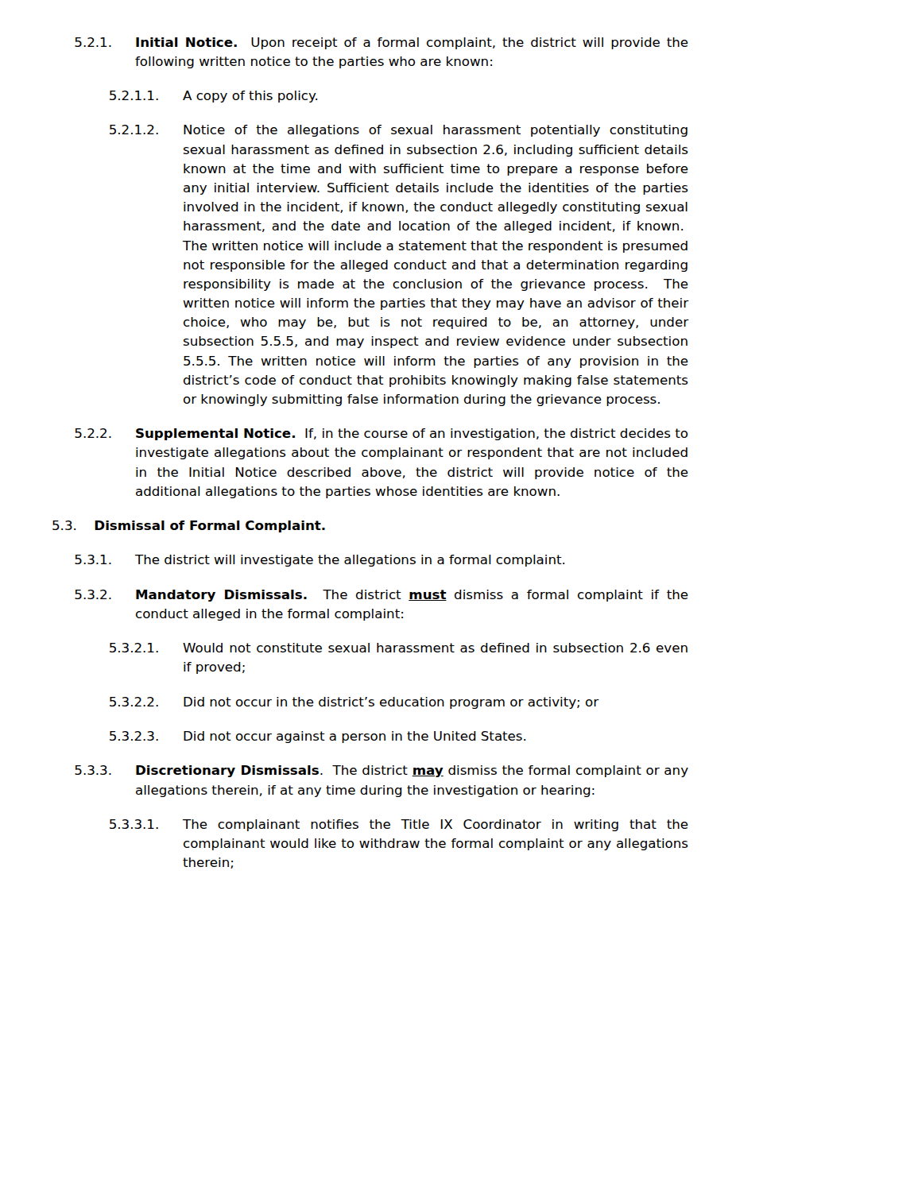5.2.1.
Initial Notice. Upon receipt of a formal complaint, the district will provide the following written notice to the parties who are known:
5.2.1.1.
A copy of this policy.
5.2.1.2.
Notice of the allegations of sexual harassment potentially constituting sexual harassment as defined in subsection 2.6, including sufficient details known at the time and with sufficient time to prepare a response before any initial interview. Sufficient details include the identities of the parties involved in the incident, if known, the conduct allegedly constituting sexual harassment, and the date and location of the alleged incident, if known. The written notice will include a statement that the respondent is presumed not responsible for the alleged conduct and that a determination regarding responsibility is made at the conclusion of the grievance process. The written notice will inform the parties that they may have an advisor of their choice, who may be, but is not required to be, an attorney, under subsection 5.5.5, and may inspect and review evidence under subsection 5.5.5. The written notice will inform the parties of any provision in the district’s code of conduct that prohibits knowingly making false statements or knowingly submitting false information during the grievance process.
5.2.2.
Supplemental Notice. If, in the course of an investigation, the district decides to investigate allegations about the complainant or respondent that are not included in the Initial Notice described above, the district will provide notice of the additional allegations to the parties whose identities are known.
5.3.
Dismissal of Formal Complaint.
5.3.1.
The district will investigate the allegations in a formal complaint.
5.3.2.
Mandatory Dismissals. The district must dismiss a formal complaint if the conduct alleged in the formal complaint:
5.3.2.1.
Would not constitute sexual harassment as defined in subsection 2.6 even if proved;
5.3.2.2.
Did not occur in the district’s education program or activity; or
5.3.2.3.
Did not occur against a person in the United States.
5.3.3.
Discretionary Dismissals. The district may dismiss the formal complaint or any allegations therein, if at any time during the investigation or hearing:
5.3.3.1.
The complainant notifies the Title IX Coordinator in writing that the complainant would like to withdraw the formal complaint or any allegations therein;